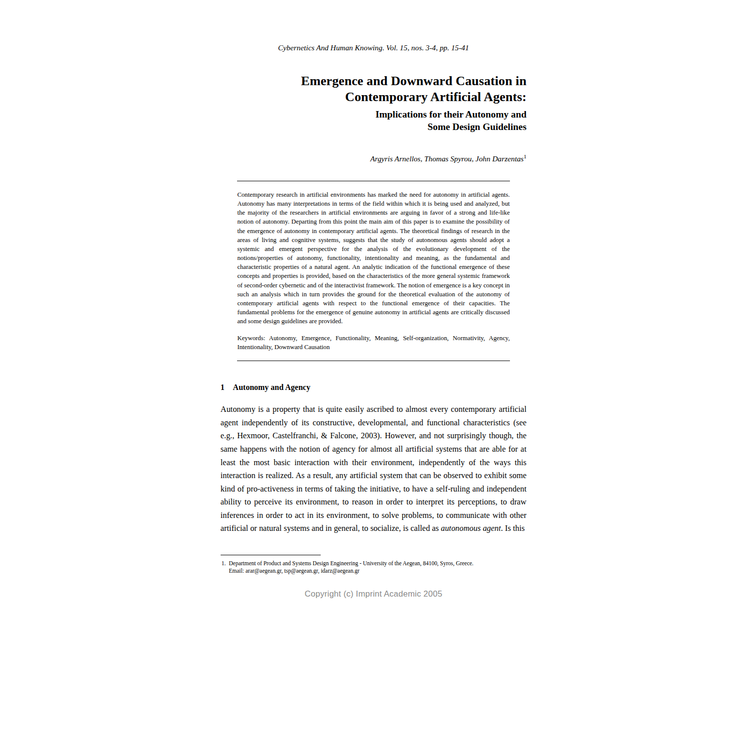Cybernetics And Human Knowing. Vol. 15, nos. 3-4, pp. 15-41
Emergence and Downward Causation in
Contemporary Artificial Agents:
Implications for their Autonomy and
Some Design Guidelines
Argyris Arnellos, Thomas Spyrou, John Darzentas1
Contemporary research in artificial environments has marked the need for autonomy in artificial agents. Autonomy has many interpretations in terms of the field within which it is being used and analyzed, but the majority of the researchers in artificial environments are arguing in favor of a strong and life-like notion of autonomy. Departing from this point the main aim of this paper is to examine the possibility of the emergence of autonomy in contemporary artificial agents. The theoretical findings of research in the areas of living and cognitive systems, suggests that the study of autonomous agents should adopt a systemic and emergent perspective for the analysis of the evolutionary development of the notions/properties of autonomy, functionality, intentionality and meaning, as the fundamental and characteristic properties of a natural agent. An analytic indication of the functional emergence of these concepts and properties is provided, based on the characteristics of the more general systemic framework of second-order cybernetic and of the interactivist framework. The notion of emergence is a key concept in such an analysis which in turn provides the ground for the theoretical evaluation of the autonomy of contemporary artificial agents with respect to the functional emergence of their capacities. The fundamental problems for the emergence of genuine autonomy in artificial agents are critically discussed and some design guidelines are provided.
Keywords: Autonomy, Emergence, Functionality, Meaning, Self-organization, Normativity, Agency, Intentionality, Downward Causation
1 Autonomy and Agency
Autonomy is a property that is quite easily ascribed to almost every contemporary artificial agent independently of its constructive, developmental, and functional characteristics (see e.g., Hexmoor, Castelfranchi, & Falcone, 2003). However, and not surprisingly though, the same happens with the notion of agency for almost all artificial systems that are able for at least the most basic interaction with their environment, independently of the ways this interaction is realized. As a result, any artificial system that can be observed to exhibit some kind of pro-activeness in terms of taking the initiative, to have a self-ruling and independent ability to perceive its environment, to reason in order to interpret its perceptions, to draw inferences in order to act in its environment, to solve problems, to communicate with other artificial or natural systems and in general, to socialize, is called as autonomous agent. Is this
1. Department of Product and Systems Design Engineering - University of the Aegean, 84100, Syros, Greece.
Email: arar@aegean.gr, tsp@aegean.gr, idarz@aegean.gr
Copyright (c) Imprint Academic 2005